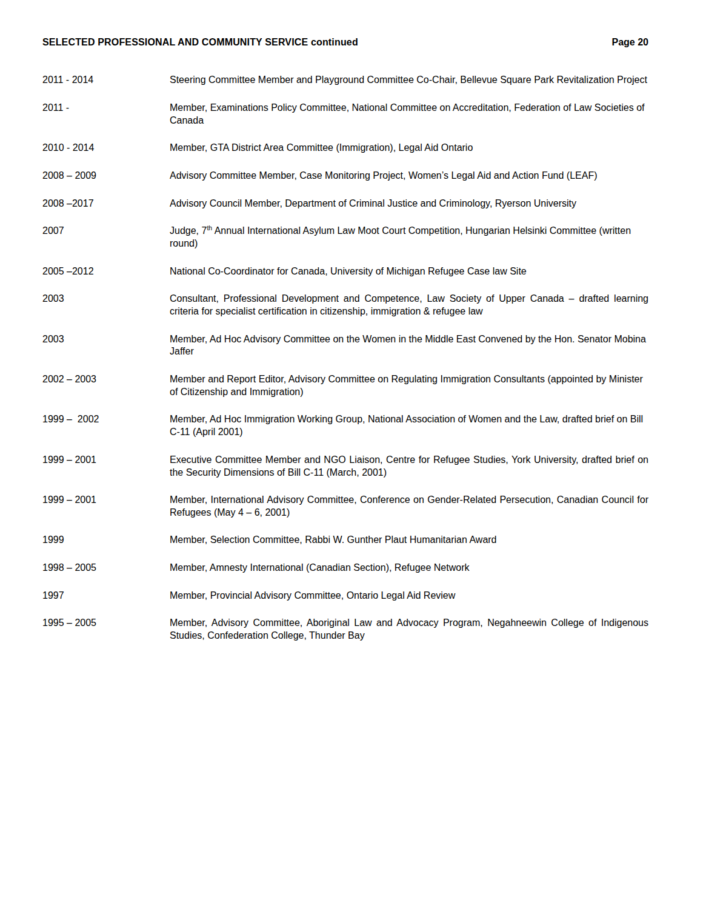SELECTED PROFESSIONAL AND COMMUNITY SERVICE continued Page 20
2011 - 2014
Steering Committee Member and Playground Committee Co-Chair, Bellevue Square Park Revitalization Project
2011 -
Member, Examinations Policy Committee, National Committee on Accreditation, Federation of Law Societies of Canada
2010 - 2014
Member, GTA District Area Committee (Immigration), Legal Aid Ontario
2008 – 2009
Advisory Committee Member, Case Monitoring Project, Women’s Legal Aid and Action Fund (LEAF)
2008 –2017
Advisory Council Member, Department of Criminal Justice and Criminology, Ryerson University
2007
Judge, 7th Annual International Asylum Law Moot Court Competition, Hungarian Helsinki Committee (written round)
2005 –2012
National Co-Coordinator for Canada, University of Michigan Refugee Case law Site
2003
Consultant, Professional Development and Competence, Law Society of Upper Canada – drafted learning criteria for specialist certification in citizenship, immigration & refugee law
2003
Member, Ad Hoc Advisory Committee on the Women in the Middle East Convened by the Hon. Senator Mobina Jaffer
2002 – 2003
Member and Report Editor, Advisory Committee on Regulating Immigration Consultants (appointed by Minister of Citizenship and Immigration)
1999 – 2002
Member, Ad Hoc Immigration Working Group, National Association of Women and the Law, drafted brief on Bill C-11 (April 2001)
1999 – 2001
Executive Committee Member and NGO Liaison, Centre for Refugee Studies, York University, drafted brief on the Security Dimensions of Bill C-11 (March, 2001)
1999 – 2001
Member, International Advisory Committee, Conference on Gender-Related Persecution, Canadian Council for Refugees (May 4 – 6, 2001)
1999
Member, Selection Committee, Rabbi W. Gunther Plaut Humanitarian Award
1998 – 2005
Member, Amnesty International (Canadian Section), Refugee Network
1997
Member, Provincial Advisory Committee, Ontario Legal Aid Review
1995 – 2005
Member, Advisory Committee, Aboriginal Law and Advocacy Program, Negahneewin College of Indigenous Studies, Confederation College, Thunder Bay